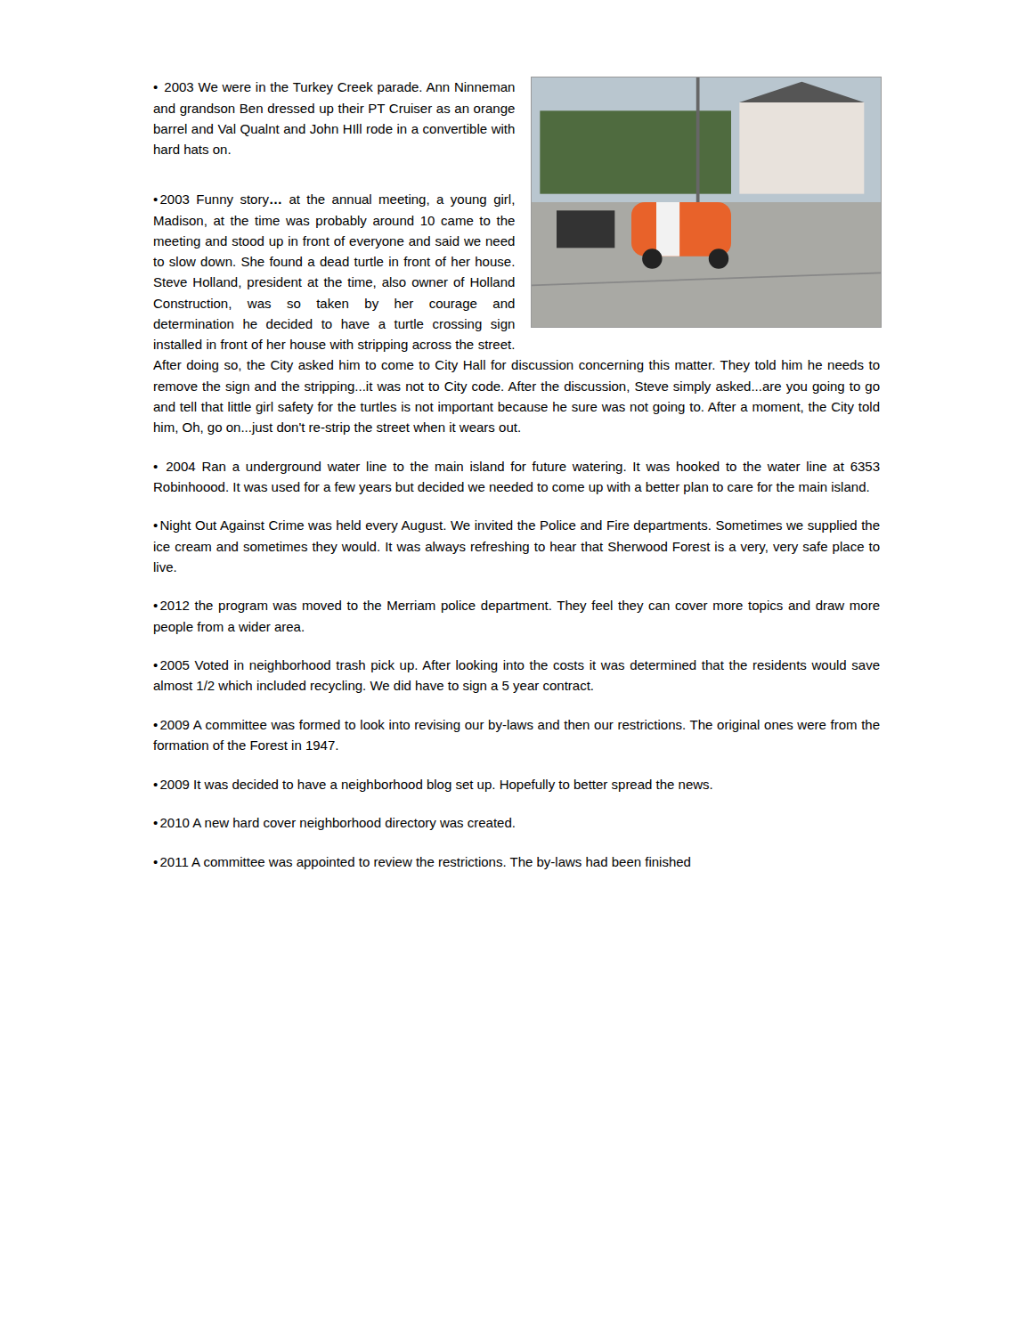• 2003 We were in the Turkey Creek parade. Ann Ninneman and grandson Ben dressed up their PT Cruiser as an orange barrel and Val Qualnt and John HIll rode in a convertible with hard hats on.
•2003 Funny story… at the annual meeting, a young girl, Madison, at the time was probably around 10 came to the meeting and stood up in front of everyone and said we need to slow down. She found a dead turtle in front of her house. Steve Holland, president at the time, also owner of Holland Construction, was so taken by her courage and determination he decided to have a turtle crossing sign installed in front of her house with stripping across the street. After doing so, the City asked him to come to City Hall for discussion concerning this matter. They told him he needs to remove the sign and the stripping...it was not to City code. After the discussion, Steve simply asked...are you going to go and tell that little girl safety for the turtles is not important because he sure was not going to. After a moment, the City told him, Oh, go on...just don't re-strip the street when it wears out.
• 2004 Ran a underground water line to the main island for future watering. It was hooked to the water line at 6353 Robinhoood. It was used for a few years but decided we needed to come up with a better plan to care for the main island.
•Night Out Against Crime was held every August. We invited the Police and Fire departments. Sometimes we supplied the ice cream and sometimes they would. It was always refreshing to hear that Sherwood Forest is a very, very safe place to live.
•2012 the program was moved to the Merriam police department. They feel they can cover more topics and draw more people from a wider area.
•2005 Voted in neighborhood trash pick up. After looking into the costs it was determined that the residents would save almost 1/2 which included recycling. We did have to sign a 5 year contract.
•2009 A committee was formed to look into revising our by-laws and then our restrictions. The original ones were from the formation of the Forest in 1947.
•2009 It was decided to have a neighborhood blog set up. Hopefully to better spread the news.
•2010 A new hard cover neighborhood directory was created.
•2011 A committee was appointed to review the restrictions. The by-laws had been finished